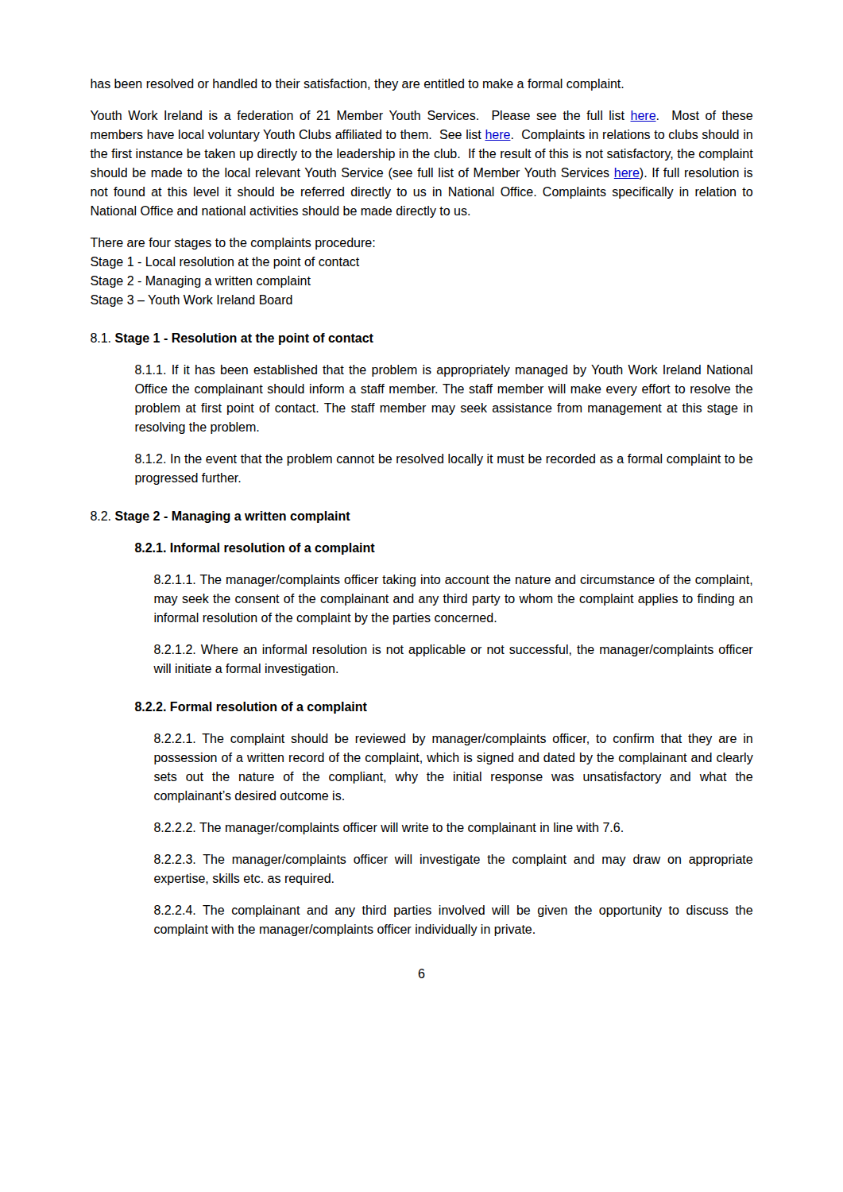has been resolved or handled to their satisfaction, they are entitled to make a formal complaint.
Youth Work Ireland is a federation of 21 Member Youth Services. Please see the full list here. Most of these members have local voluntary Youth Clubs affiliated to them. See list here. Complaints in relations to clubs should in the first instance be taken up directly to the leadership in the club. If the result of this is not satisfactory, the complaint should be made to the local relevant Youth Service (see full list of Member Youth Services here). If full resolution is not found at this level it should be referred directly to us in National Office. Complaints specifically in relation to National Office and national activities should be made directly to us.
There are four stages to the complaints procedure:
Stage 1 - Local resolution at the point of contact
Stage 2 - Managing a written complaint
Stage 3 – Youth Work Ireland Board
8.1. Stage 1 - Resolution at the point of contact
8.1.1. If it has been established that the problem is appropriately managed by Youth Work Ireland National Office the complainant should inform a staff member. The staff member will make every effort to resolve the problem at first point of contact. The staff member may seek assistance from management at this stage in resolving the problem.
8.1.2. In the event that the problem cannot be resolved locally it must be recorded as a formal complaint to be progressed further.
8.2. Stage 2 - Managing a written complaint
8.2.1. Informal resolution of a complaint
8.2.1.1. The manager/complaints officer taking into account the nature and circumstance of the complaint, may seek the consent of the complainant and any third party to whom the complaint applies to finding an informal resolution of the complaint by the parties concerned.
8.2.1.2. Where an informal resolution is not applicable or not successful, the manager/complaints officer will initiate a formal investigation.
8.2.2. Formal resolution of a complaint
8.2.2.1. The complaint should be reviewed by manager/complaints officer, to confirm that they are in possession of a written record of the complaint, which is signed and dated by the complainant and clearly sets out the nature of the compliant, why the initial response was unsatisfactory and what the complainant’s desired outcome is.
8.2.2.2. The manager/complaints officer will write to the complainant in line with 7.6.
8.2.2.3. The manager/complaints officer will investigate the complaint and may draw on appropriate expertise, skills etc. as required.
8.2.2.4. The complainant and any third parties involved will be given the opportunity to discuss the complaint with the manager/complaints officer individually in private.
6